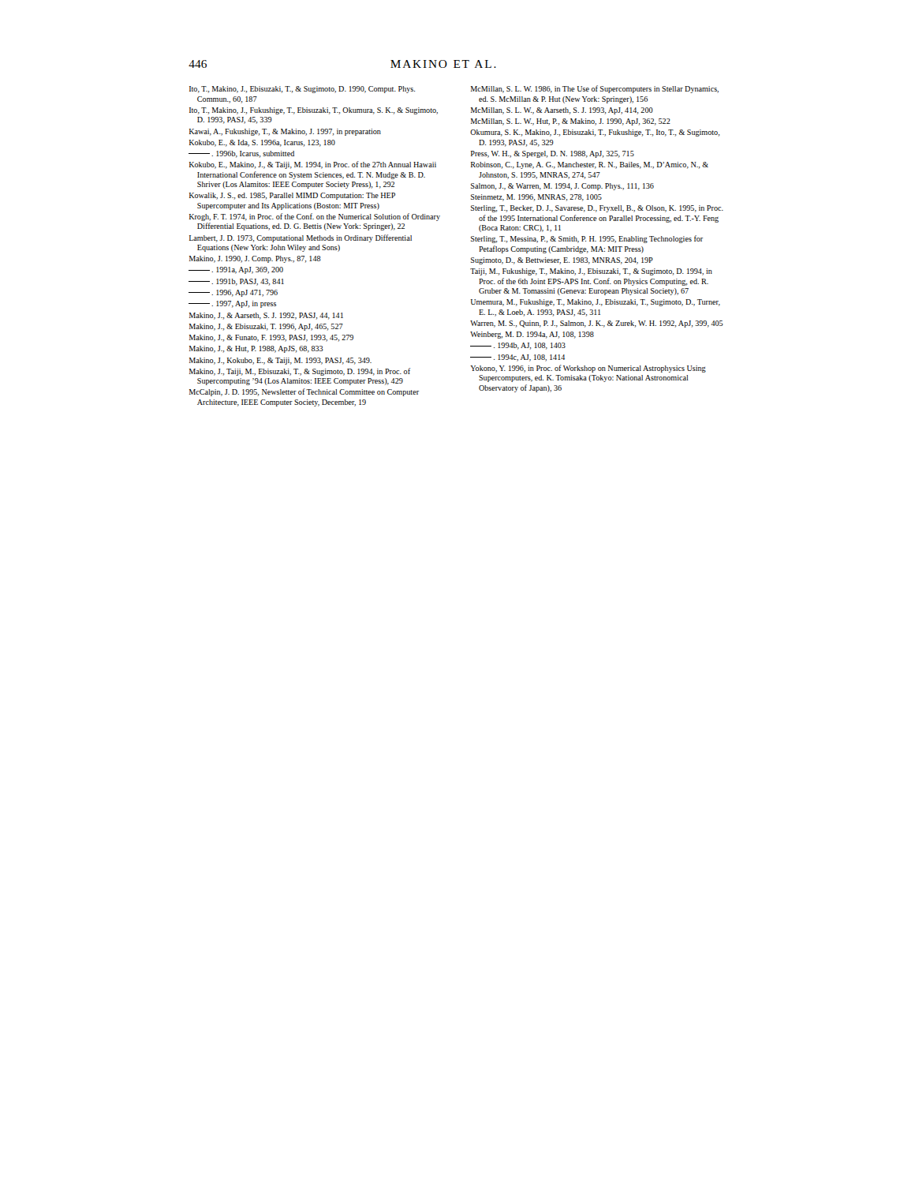446
MAKINO ET AL.
Ito, T., Makino, J., Ebisuzaki, T., & Sugimoto, D. 1990, Comput. Phys. Commun., 60, 187
Ito, T., Makino, J., Fukushige, T., Ebisuzaki, T., Okumura, S. K., & Sugimoto, D. 1993, PASJ, 45, 339
Kawai, A., Fukushige, T., & Makino, J. 1997, in preparation
Kokubo, E., & Ida, S. 1996a, Icarus, 123, 180
. 1996b, Icarus, submitted
Kokubo, E., Makino, J., & Taiji, M. 1994, in Proc. of the 27th Annual Hawaii International Conference on System Sciences, ed. T. N. Mudge & B. D. Shriver (Los Alamitos: IEEE Computer Society Press), 1, 292
Kowalik, J. S., ed. 1985, Parallel MIMD Computation: The HEP Supercomputer and Its Applications (Boston: MIT Press)
Krogh, F. T. 1974, in Proc. of the Conf. on the Numerical Solution of Ordinary Differential Equations, ed. D. G. Bettis (New York: Springer), 22
Lambert, J. D. 1973, Computational Methods in Ordinary Differential Equations (New York: John Wiley and Sons)
Makino, J. 1990, J. Comp. Phys., 87, 148
. 1991a, ApJ, 369, 200
. 1991b, PASJ, 43, 841
. 1996, ApJ 471, 796
. 1997, ApJ, in press
Makino, J., & Aarseth, S. J. 1992, PASJ, 44, 141
Makino, J., & Ebisuzaki, T. 1996, ApJ, 465, 527
Makino, J., & Funato, F. 1993, PASJ, 1993, 45, 279
Makino, J., & Hut, P. 1988, ApJS, 68, 833
Makino, J., Kokubo, E., & Taiji, M. 1993, PASJ, 45, 349.
Makino, J., Taiji, M., Ebisuzaki, T., & Sugimoto, D. 1994, in Proc. of Supercomputing ’94 (Los Alamitos: IEEE Computer Press), 429
McCalpin, J. D. 1995, Newsletter of Technical Committee on Computer Architecture, IEEE Computer Society, December, 19
McMillan, S. L. W. 1986, in The Use of Supercomputers in Stellar Dynamics, ed. S. McMillan & P. Hut (New York: Springer), 156
McMillan, S. L. W., & Aarseth, S. J. 1993, ApJ, 414, 200
McMillan, S. L. W., Hut, P., & Makino, J. 1990, ApJ, 362, 522
Okumura, S. K., Makino, J., Ebisuzaki, T., Fukushige, T., Ito, T., & Sugimoto, D. 1993, PASJ, 45, 329
Press, W. H., & Spergel, D. N. 1988, ApJ, 325, 715
Robinson, C., Lyne, A. G., Manchester, R. N., Bailes, M., D’Amico, N., & Johnston, S. 1995, MNRAS, 274, 547
Salmon, J., & Warren, M. 1994, J. Comp. Phys., 111, 136
Steinmetz, M. 1996, MNRAS, 278, 1005
Sterling, T., Becker, D. J., Savarese, D., Fryxell, B., & Olson, K. 1995, in Proc. of the 1995 International Conference on Parallel Processing, ed. T.-Y. Feng (Boca Raton: CRC), 1, 11
Sterling, T., Messina, P., & Smith, P. H. 1995, Enabling Technologies for Petaflops Computing (Cambridge, MA: MIT Press)
Sugimoto, D., & Bettwieser, E. 1983, MNRAS, 204, 19P
Taiji, M., Fukushige, T., Makino, J., Ebisuzaki, T., & Sugimoto, D. 1994, in Proc. of the 6th Joint EPS-APS Int. Conf. on Physics Computing, ed. R. Gruber & M. Tomassini (Geneva: European Physical Society), 67
Umemura, M., Fukushige, T., Makino, J., Ebisuzaki, T., Sugimoto, D., Turner, E. L., & Loeb, A. 1993, PASJ, 45, 311
Warren, M. S., Quinn, P. J., Salmon, J. K., & Zurek, W. H. 1992, ApJ, 399, 405
Weinberg, M. D. 1994a, AJ, 108, 1398
. 1994b, AJ, 108, 1403
. 1994c, AJ, 108, 1414
Yokono, Y. 1996, in Proc. of Workshop on Numerical Astrophysics Using Supercomputers, ed. K. Tomisaka (Tokyo: National Astronomical Observatory of Japan), 36